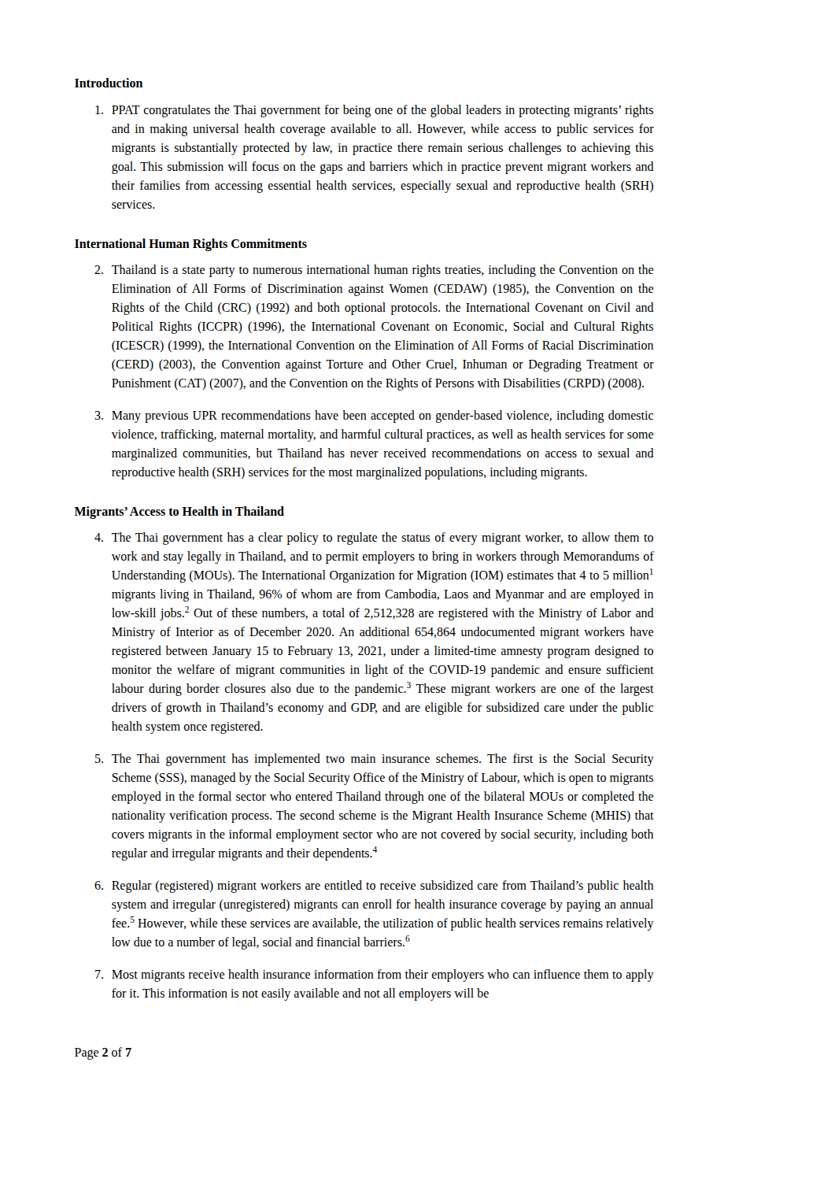Introduction
PPAT congratulates the Thai government for being one of the global leaders in protecting migrants’ rights and in making universal health coverage available to all. However, while access to public services for migrants is substantially protected by law, in practice there remain serious challenges to achieving this goal. This submission will focus on the gaps and barriers which in practice prevent migrant workers and their families from accessing essential health services, especially sexual and reproductive health (SRH) services.
International Human Rights Commitments
Thailand is a state party to numerous international human rights treaties, including the Convention on the Elimination of All Forms of Discrimination against Women (CEDAW) (1985), the Convention on the Rights of the Child (CRC) (1992) and both optional protocols. the International Covenant on Civil and Political Rights (ICCPR) (1996), the International Covenant on Economic, Social and Cultural Rights (ICESCR) (1999), the International Convention on the Elimination of All Forms of Racial Discrimination (CERD) (2003), the Convention against Torture and Other Cruel, Inhuman or Degrading Treatment or Punishment (CAT) (2007), and the Convention on the Rights of Persons with Disabilities (CRPD) (2008).
Many previous UPR recommendations have been accepted on gender-based violence, including domestic violence, trafficking, maternal mortality, and harmful cultural practices, as well as health services for some marginalized communities, but Thailand has never received recommendations on access to sexual and reproductive health (SRH) services for the most marginalized populations, including migrants.
Migrants’ Access to Health in Thailand
The Thai government has a clear policy to regulate the status of every migrant worker, to allow them to work and stay legally in Thailand, and to permit employers to bring in workers through Memorandums of Understanding (MOUs). The International Organization for Migration (IOM) estimates that 4 to 5 million1 migrants living in Thailand, 96% of whom are from Cambodia, Laos and Myanmar and are employed in low-skill jobs.2 Out of these numbers, a total of 2,512,328 are registered with the Ministry of Labor and Ministry of Interior as of December 2020. An additional 654,864 undocumented migrant workers have registered between January 15 to February 13, 2021, under a limited-time amnesty program designed to monitor the welfare of migrant communities in light of the COVID-19 pandemic and ensure sufficient labour during border closures also due to the pandemic.3 These migrant workers are one of the largest drivers of growth in Thailand’s economy and GDP, and are eligible for subsidized care under the public health system once registered.
The Thai government has implemented two main insurance schemes. The first is the Social Security Scheme (SSS), managed by the Social Security Office of the Ministry of Labour, which is open to migrants employed in the formal sector who entered Thailand through one of the bilateral MOUs or completed the nationality verification process. The second scheme is the Migrant Health Insurance Scheme (MHIS) that covers migrants in the informal employment sector who are not covered by social security, including both regular and irregular migrants and their dependents.4
Regular (registered) migrant workers are entitled to receive subsidized care from Thailand’s public health system and irregular (unregistered) migrants can enroll for health insurance coverage by paying an annual fee.5 However, while these services are available, the utilization of public health services remains relatively low due to a number of legal, social and financial barriers.6
Most migrants receive health insurance information from their employers who can influence them to apply for it. This information is not easily available and not all employers will be
Page 2 of 7